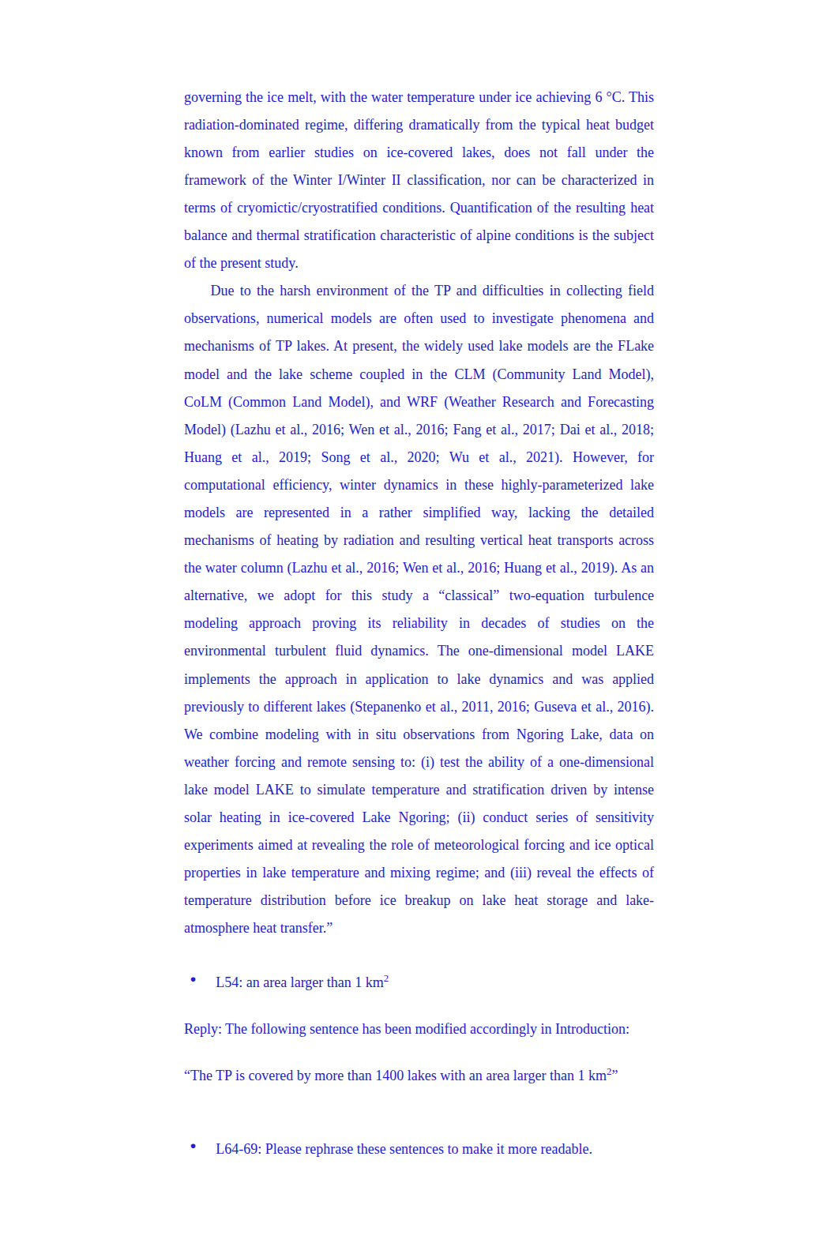governing the ice melt, with the water temperature under ice achieving 6 °C. This radiation-dominated regime, differing dramatically from the typical heat budget known from earlier studies on ice-covered lakes, does not fall under the framework of the Winter I/Winter II classification, nor can be characterized in terms of cryomictic/cryostratified conditions. Quantification of the resulting heat balance and thermal stratification characteristic of alpine conditions is the subject of the present study.
Due to the harsh environment of the TP and difficulties in collecting field observations, numerical models are often used to investigate phenomena and mechanisms of TP lakes. At present, the widely used lake models are the FLake model and the lake scheme coupled in the CLM (Community Land Model), CoLM (Common Land Model), and WRF (Weather Research and Forecasting Model) (Lazhu et al., 2016; Wen et al., 2016; Fang et al., 2017; Dai et al., 2018; Huang et al., 2019; Song et al., 2020; Wu et al., 2021). However, for computational efficiency, winter dynamics in these highly-parameterized lake models are represented in a rather simplified way, lacking the detailed mechanisms of heating by radiation and resulting vertical heat transports across the water column (Lazhu et al., 2016; Wen et al., 2016; Huang et al., 2019). As an alternative, we adopt for this study a “classical” two-equation turbulence modeling approach proving its reliability in decades of studies on the environmental turbulent fluid dynamics. The one-dimensional model LAKE implements the approach in application to lake dynamics and was applied previously to different lakes (Stepanenko et al., 2011, 2016; Guseva et al., 2016). We combine modeling with in situ observations from Ngoring Lake, data on weather forcing and remote sensing to: (i) test the ability of a one-dimensional lake model LAKE to simulate temperature and stratification driven by intense solar heating in ice-covered Lake Ngoring; (ii) conduct series of sensitivity experiments aimed at revealing the role of meteorological forcing and ice optical properties in lake temperature and mixing regime; and (iii) reveal the effects of temperature distribution before ice breakup on lake heat storage and lake- atmosphere heat transfer.”
L54: an area larger than 1 km2
Reply: The following sentence has been modified accordingly in Introduction:
“The TP is covered by more than 1400 lakes with an area larger than 1 km2”
L64-69: Please rephrase these sentences to make it more readable.